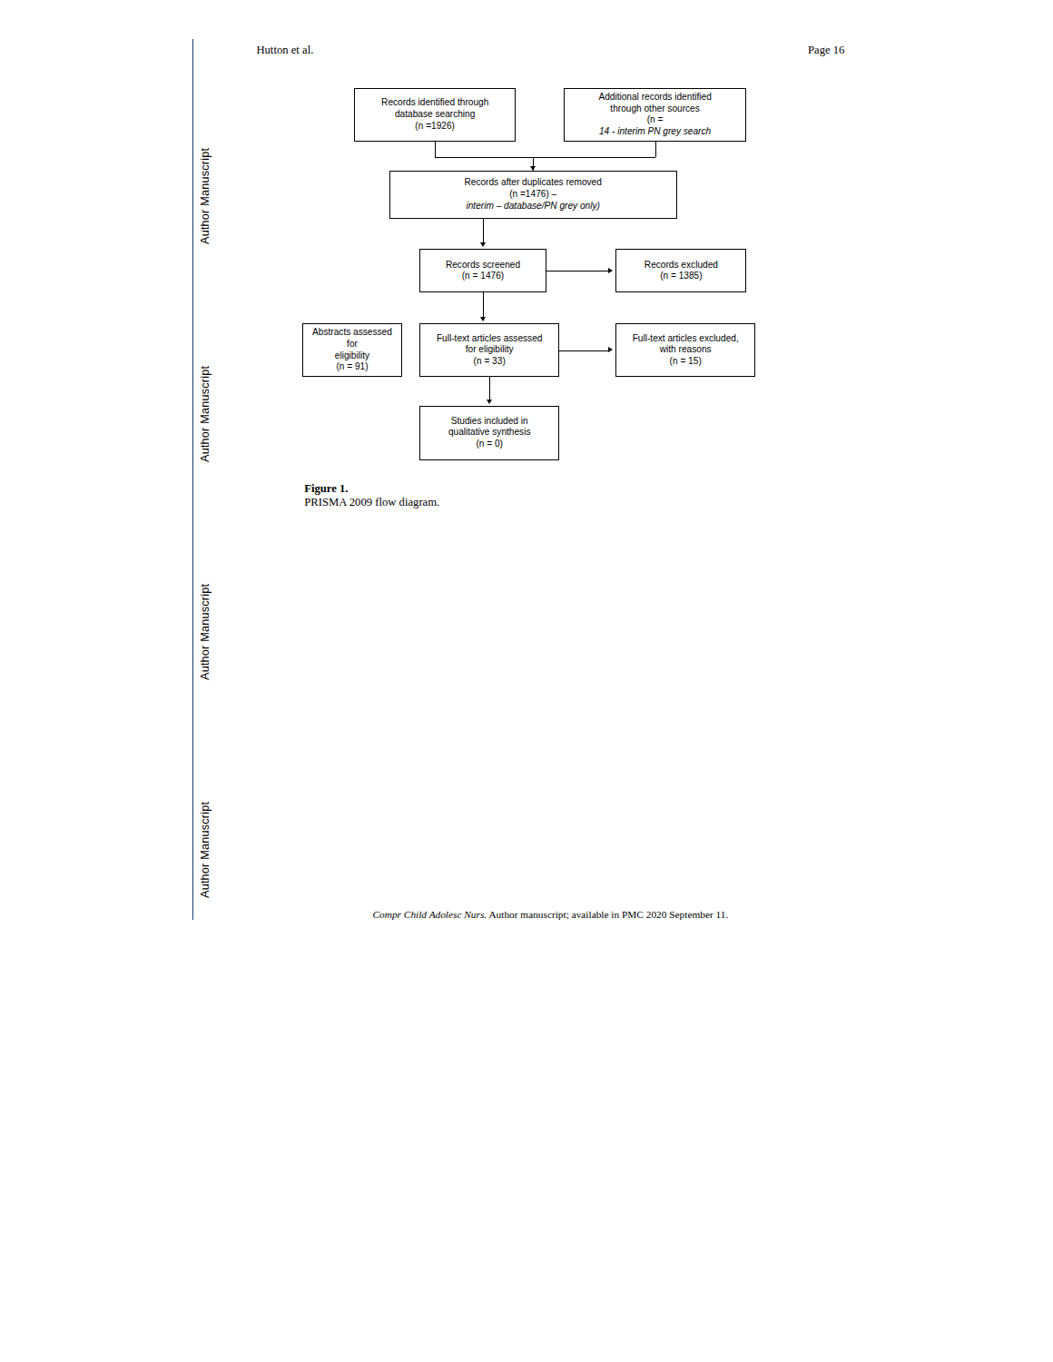Author Manuscript
Author Manuscript
Author Manuscript
Author Manuscript
Hutton et al.
Page 16
Records identified through
database searching
(n =1926)
Additional records identified
through other sources
(n = 14 - interim PN grey search
Records after duplicates removed
(n =1476) – interim – database/PN grey only)
Records screened
(n = 1476)
Records excluded
(n = 1385)
Abstracts assessed for
eligibility
(n = 91)
Full-text articles assessed
for eligibility
(n = 33)
Full-text articles excluded,
with reasons
(n = 15)
Studies included in
qualitative synthesis
(n = 0)
Figure 1.
PRISMA 2009 flow diagram.
Compr Child Adolesc Nurs. Author manuscript; available in PMC 2020 September 11.